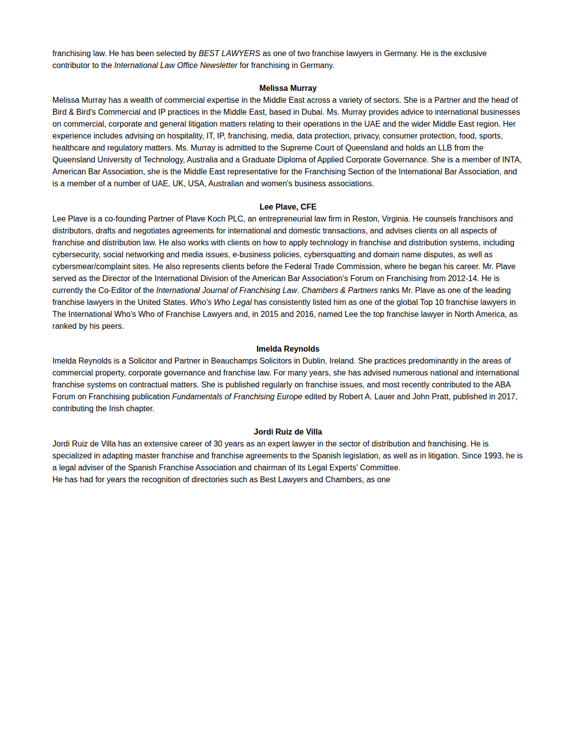franchising law. He has been selected by BEST LAWYERS as one of two franchise lawyers in Germany. He is the exclusive contributor to the International Law Office Newsletter for franchising in Germany.
Melissa Murray
Melissa Murray has a wealth of commercial expertise in the Middle East across a variety of sectors. She is a Partner and the head of Bird & Bird's Commercial and IP practices in the Middle East, based in Dubai. Ms. Murray provides advice to international businesses on commercial, corporate and general litigation matters relating to their operations in the UAE and the wider Middle East region. Her experience includes advising on hospitality, IT, IP, franchising, media, data protection, privacy, consumer protection, food, sports, healthcare and regulatory matters. Ms. Murray is admitted to the Supreme Court of Queensland and holds an LLB from the Queensland University of Technology, Australia and a Graduate Diploma of Applied Corporate Governance. She is a member of INTA, American Bar Association, she is the Middle East representative for the Franchising Section of the International Bar Association, and is a member of a number of UAE, UK, USA, Australian and women's business associations.
Lee Plave, CFE
Lee Plave is a co-founding Partner of Plave Koch PLC, an entrepreneurial law firm in Reston, Virginia. He counsels franchisors and distributors, drafts and negotiates agreements for international and domestic transactions, and advises clients on all aspects of franchise and distribution law. He also works with clients on how to apply technology in franchise and distribution systems, including cybersecurity, social networking and media issues, e-business policies, cybersquatting and domain name disputes, as well as cybersmear/complaint sites. He also represents clients before the Federal Trade Commission, where he began his career. Mr. Plave served as the Director of the International Division of the American Bar Association's Forum on Franchising from 2012-14. He is currently the Co-Editor of the International Journal of Franchising Law. Chambers & Partners ranks Mr. Plave as one of the leading franchise lawyers in the United States. Who's Who Legal has consistently listed him as one of the global Top 10 franchise lawyers in The International Who's Who of Franchise Lawyers and, in 2015 and 2016, named Lee the top franchise lawyer in North America, as ranked by his peers.
Imelda Reynolds
Imelda Reynolds is a Solicitor and Partner in Beauchamps Solicitors in Dublin, Ireland. She practices predominantly in the areas of commercial property, corporate governance and franchise law. For many years, she has advised numerous national and international franchise systems on contractual matters. She is published regularly on franchise issues, and most recently contributed to the ABA Forum on Franchising publication Fundamentals of Franchising Europe edited by Robert A. Lauer and John Pratt, published in 2017, contributing the Irish chapter.
Jordi Ruiz de Villa
Jordi Ruiz de Villa has an extensive career of 30 years as an expert lawyer in the sector of distribution and franchising. He is specialized in adapting master franchise and franchise agreements to the Spanish legislation, as well as in litigation. Since 1993, he is a legal adviser of the Spanish Franchise Association and chairman of its Legal Experts' Committee.
He has had for years the recognition of directories such as Best Lawyers and Chambers, as one